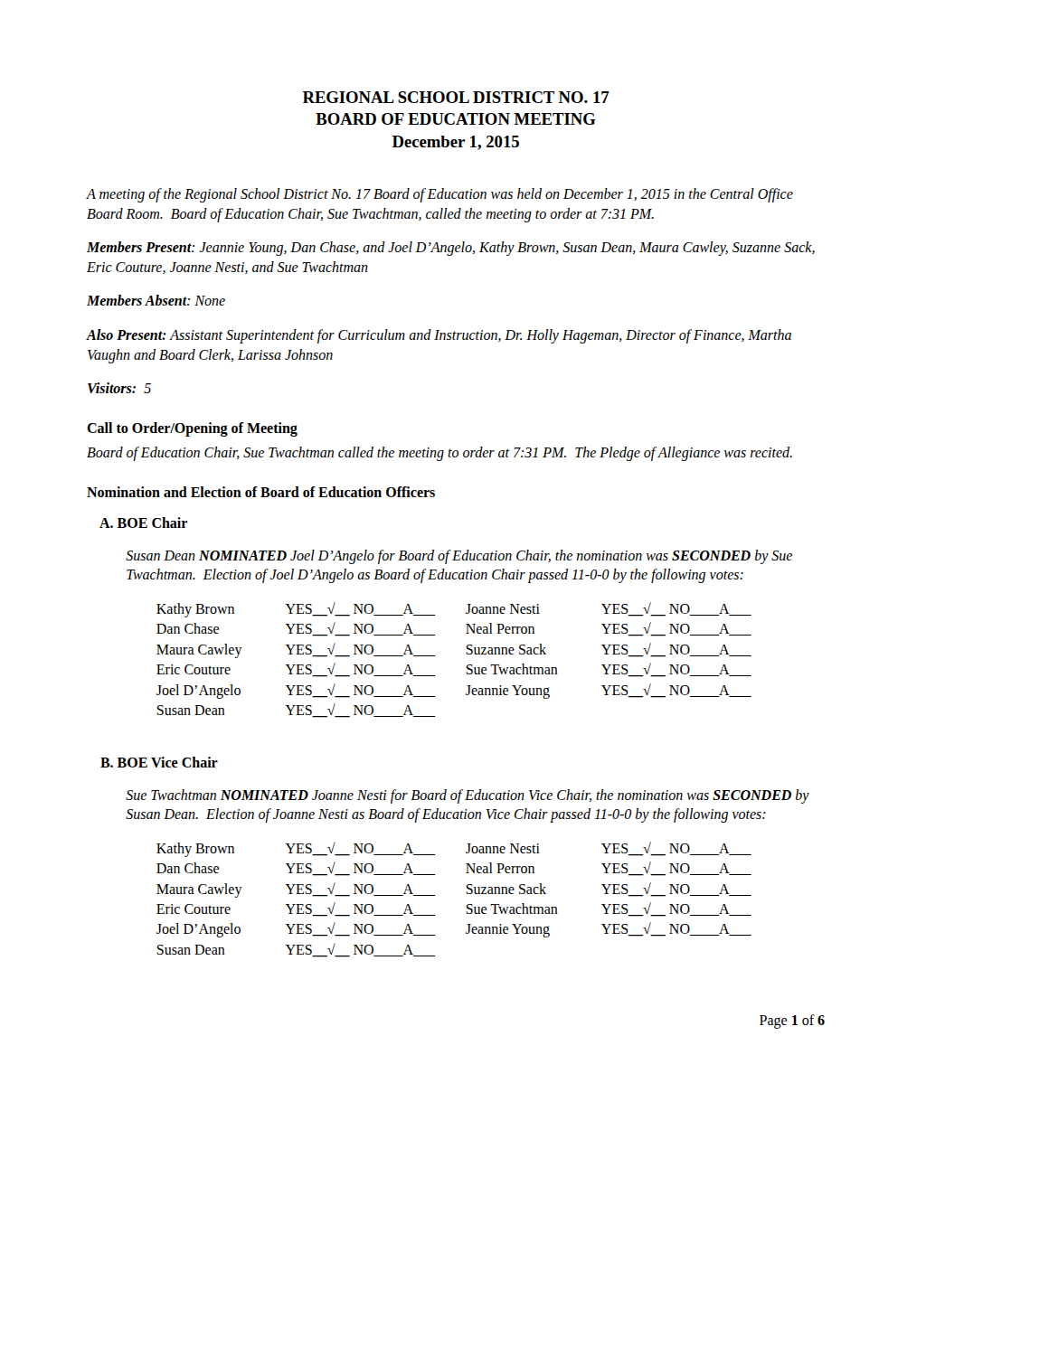REGIONAL SCHOOL DISTRICT NO. 17
BOARD OF EDUCATION MEETING
December 1, 2015
A meeting of the Regional School District No. 17 Board of Education was held on December 1, 2015 in the Central Office Board Room. Board of Education Chair, Sue Twachtman, called the meeting to order at 7:31 PM.
Members Present: Jeannie Young, Dan Chase, and Joel D’Angelo, Kathy Brown, Susan Dean, Maura Cawley, Suzanne Sack, Eric Couture, Joanne Nesti, and Sue Twachtman
Members Absent: None
Also Present: Assistant Superintendent for Curriculum and Instruction, Dr. Holly Hageman, Director of Finance, Martha Vaughn and Board Clerk, Larissa Johnson
Visitors: 5
Call to Order/Opening of Meeting
Board of Education Chair, Sue Twachtman called the meeting to order at 7:31 PM. The Pledge of Allegiance was recited.
Nomination and Election of Board of Education Officers
BOE Chair
Susan Dean NOMINATED Joel D’Angelo for Board of Education Chair, the nomination was SECONDED by Sue Twachtman. Election of Joel D’Angelo as Board of Education Chair passed 11-0-0 by the following votes:
| Kathy Brown | YES __√__ NO____A___ | Joanne Nesti | YES __√__ NO____A___ |
| Dan Chase | YES __√__ NO____A___ | Neal Perron | YES __√__ NO____A___ |
| Maura Cawley | YES __√__ NO____A___ | Suzanne Sack | YES __√__ NO____A___ |
| Eric Couture | YES __√__ NO____A___ | Sue Twachtman | YES __√__ NO____A___ |
| Joel D’Angelo | YES __√__ NO____A___ | Jeannie Young | YES __√__ NO____A___ |
| Susan Dean | YES __√__ NO____A___ | | |
BOE Vice Chair
Sue Twachtman NOMINATED Joanne Nesti for Board of Education Vice Chair, the nomination was SECONDED by Susan Dean. Election of Joanne Nesti as Board of Education Vice Chair passed 11-0-0 by the following votes:
| Kathy Brown | YES __√__ NO____A___ | Joanne Nesti | YES __√__ NO____A___ |
| Dan Chase | YES __√__ NO____A___ | Neal Perron | YES __√__ NO____A___ |
| Maura Cawley | YES __√__ NO____A___ | Suzanne Sack | YES __√__ NO____A___ |
| Eric Couture | YES __√__ NO____A___ | Sue Twachtman | YES __√__ NO____A___ |
| Joel D’Angelo | YES __√__ NO____A___ | Jeannie Young | YES __√__ NO____A___ |
| Susan Dean | YES __√__ NO____A___ | | |
Page 1 of 6